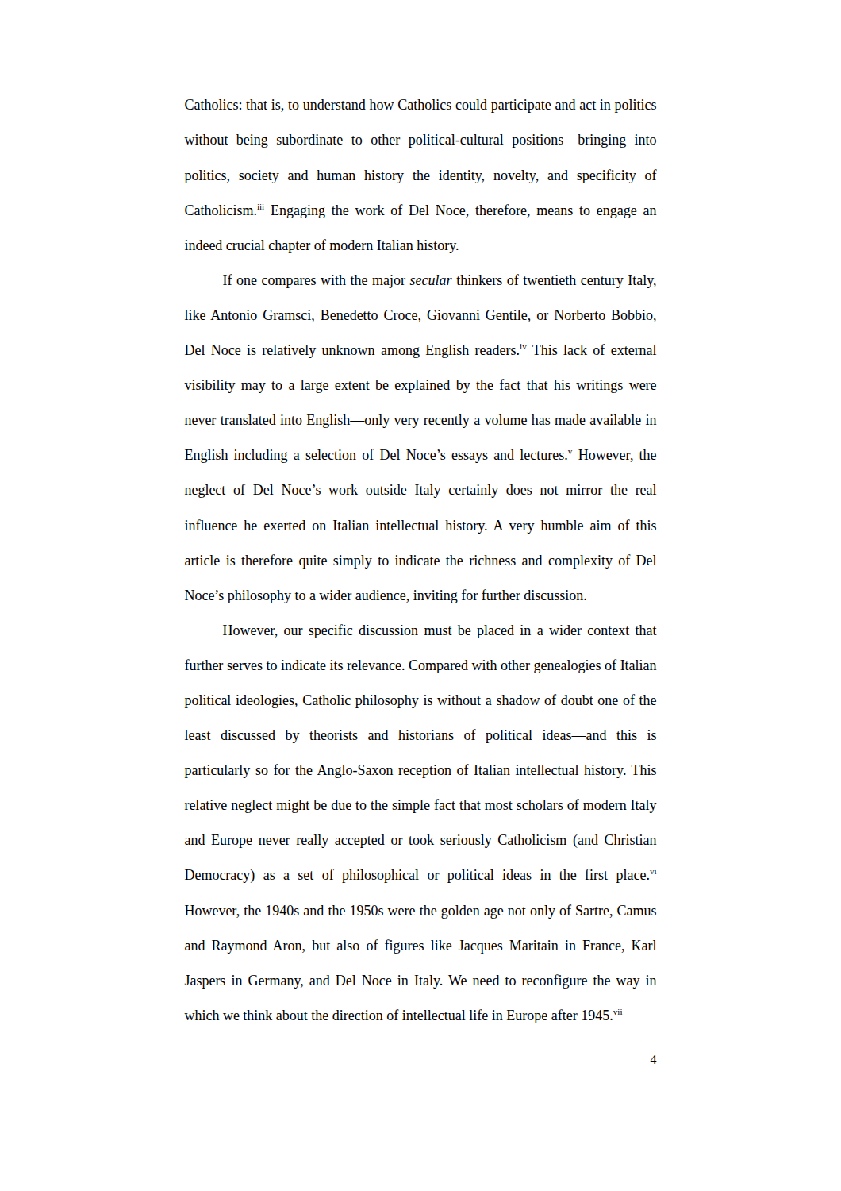Catholics: that is, to understand how Catholics could participate and act in politics without being subordinate to other political-cultural positions—bringing into politics, society and human history the identity, novelty, and specificity of Catholicism.iii Engaging the work of Del Noce, therefore, means to engage an indeed crucial chapter of modern Italian history.
If one compares with the major secular thinkers of twentieth century Italy, like Antonio Gramsci, Benedetto Croce, Giovanni Gentile, or Norberto Bobbio, Del Noce is relatively unknown among English readers.iv This lack of external visibility may to a large extent be explained by the fact that his writings were never translated into English—only very recently a volume has made available in English including a selection of Del Noce’s essays and lectures.v However, the neglect of Del Noce’s work outside Italy certainly does not mirror the real influence he exerted on Italian intellectual history. A very humble aim of this article is therefore quite simply to indicate the richness and complexity of Del Noce’s philosophy to a wider audience, inviting for further discussion.
However, our specific discussion must be placed in a wider context that further serves to indicate its relevance. Compared with other genealogies of Italian political ideologies, Catholic philosophy is without a shadow of doubt one of the least discussed by theorists and historians of political ideas—and this is particularly so for the Anglo-Saxon reception of Italian intellectual history. This relative neglect might be due to the simple fact that most scholars of modern Italy and Europe never really accepted or took seriously Catholicism (and Christian Democracy) as a set of philosophical or political ideas in the first place.vi However, the 1940s and the 1950s were the golden age not only of Sartre, Camus and Raymond Aron, but also of figures like Jacques Maritain in France, Karl Jaspers in Germany, and Del Noce in Italy. We need to reconfigure the way in which we think about the direction of intellectual life in Europe after 1945.vii
4